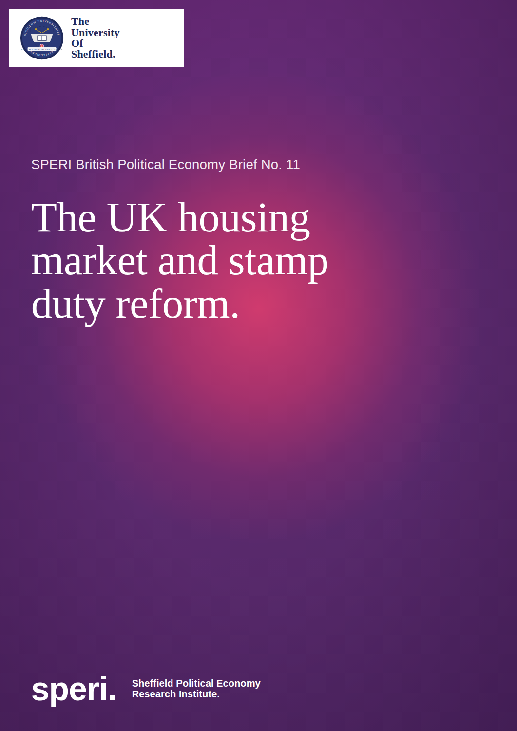SIGILLUM UNIVERSITATIS SHEFFIELDIENSIS RERUM COGNOSCERE CAUSAS
The University Of Sheffield.
SPERI British Political Economy Brief No. 11
The UK housing market and stamp duty reform.
speri.
Sheffield Political Economy Research Institute.